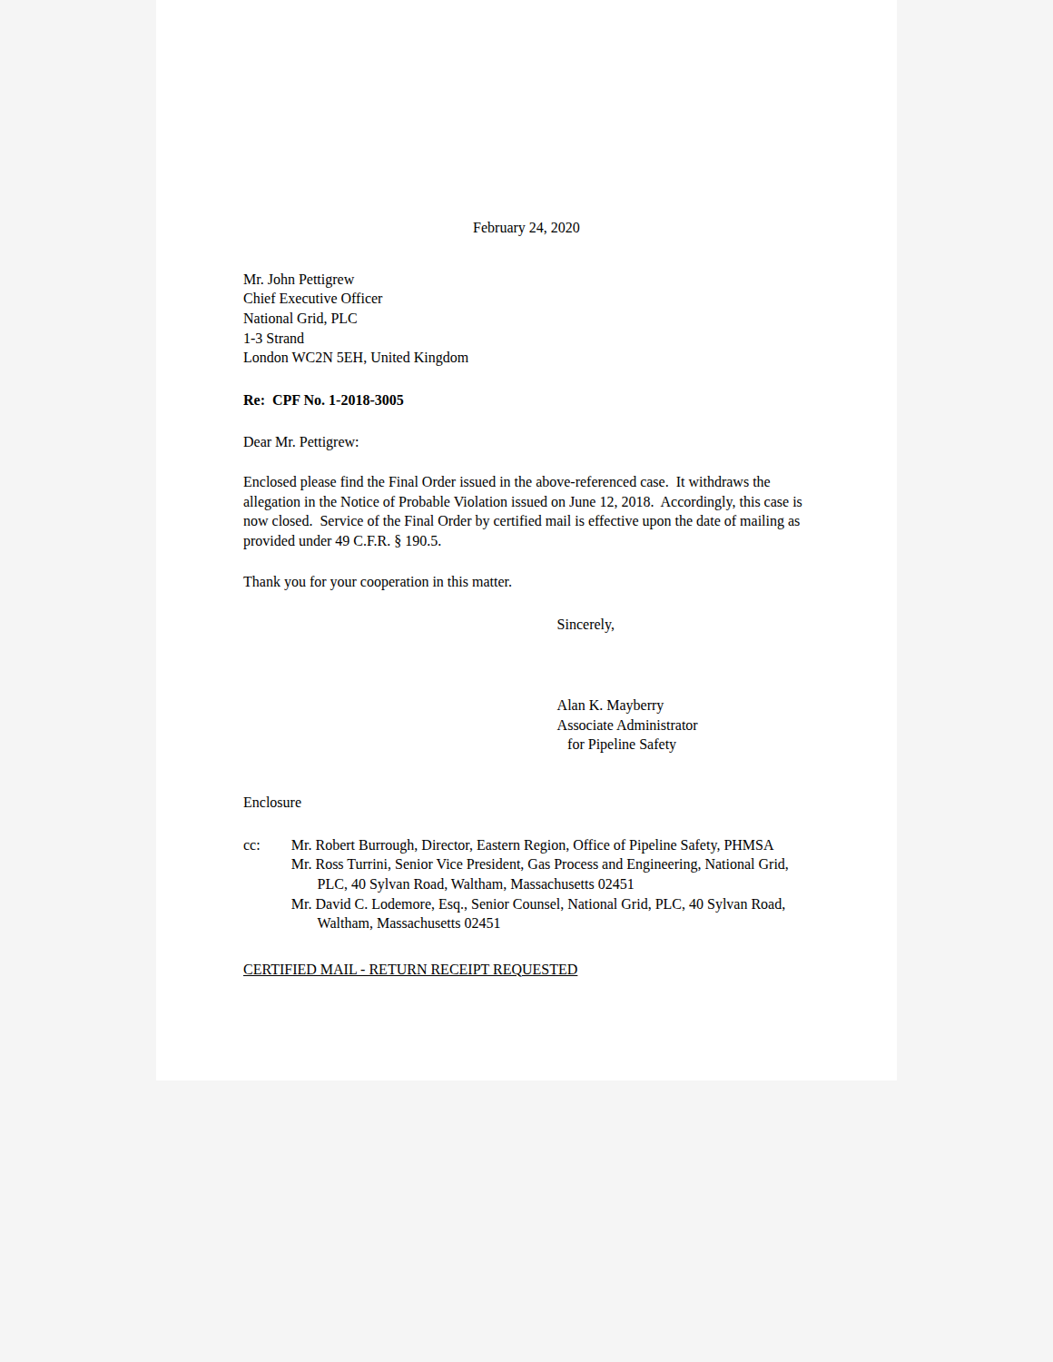February 24, 2020
Mr. John Pettigrew
Chief Executive Officer
National Grid, PLC
1-3 Strand
London WC2N 5EH, United Kingdom
Re: CPF No. 1-2018-3005
Dear Mr. Pettigrew:
Enclosed please find the Final Order issued in the above-referenced case. It withdraws the allegation in the Notice of Probable Violation issued on June 12, 2018. Accordingly, this case is now closed. Service of the Final Order by certified mail is effective upon the date of mailing as provided under 49 C.F.R. § 190.5.
Thank you for your cooperation in this matter.
Sincerely,
Alan K. Mayberry
Associate Administrator
for Pipeline Safety
Enclosure
| cc: | Mr. Robert Burrough, Director, Eastern Region, Office of Pipeline Safety, PHMSA Mr. Ross Turrini, Senior Vice President, Gas Process and Engineering, National Grid, PLC, 40 Sylvan Road, Waltham, Massachusetts 02451 Mr. David C. Lodemore, Esq., Senior Counsel, National Grid, PLC, 40 Sylvan Road, Waltham, Massachusetts 02451 |
CERTIFIED MAIL - RETURN RECEIPT REQUESTED